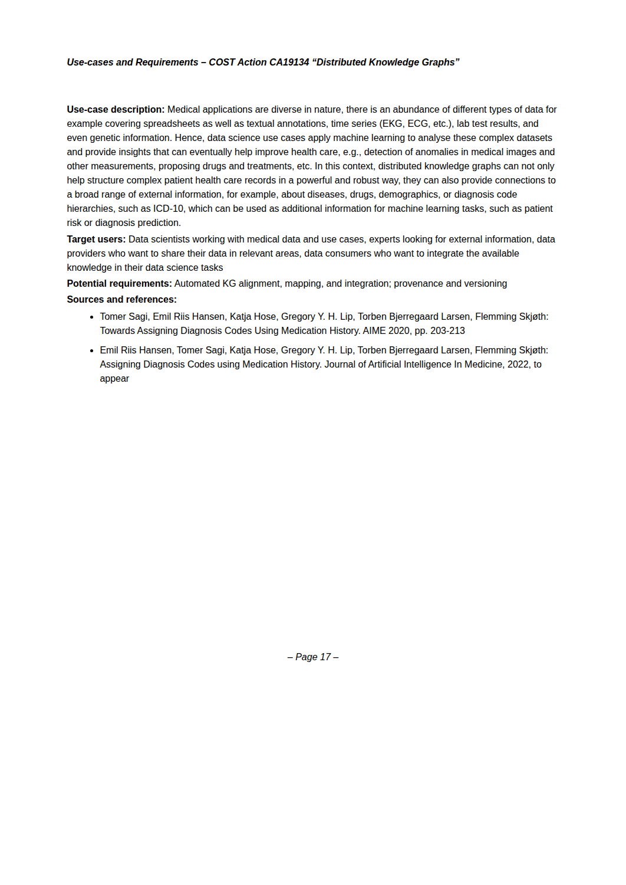Use-cases and Requirements – COST Action CA19134 “Distributed Knowledge Graphs”
Use-case description: Medical applications are diverse in nature, there is an abundance of different types of data for example covering spreadsheets as well as textual annotations, time series (EKG, ECG, etc.), lab test results, and even genetic information. Hence, data science use cases apply machine learning to analyse these complex datasets and provide insights that can eventually help improve health care, e.g., detection of anomalies in medical images and other measurements, proposing drugs and treatments, etc. In this context, distributed knowledge graphs can not only help structure complex patient health care records in a powerful and robust way, they can also provide connections to a broad range of external information, for example, about diseases, drugs, demographics, or diagnosis code hierarchies, such as ICD-10, which can be used as additional information for machine learning tasks, such as patient risk or diagnosis prediction.
Target users: Data scientists working with medical data and use cases, experts looking for external information, data providers who want to share their data in relevant areas, data consumers who want to integrate the available knowledge in their data science tasks
Potential requirements: Automated KG alignment, mapping, and integration; provenance and versioning
Sources and references:
Tomer Sagi, Emil Riis Hansen, Katja Hose, Gregory Y. H. Lip, Torben Bjerregaard Larsen, Flemming Skjøth: Towards Assigning Diagnosis Codes Using Medication History. AIME 2020, pp. 203-213
Emil Riis Hansen, Tomer Sagi, Katja Hose, Gregory Y. H. Lip, Torben Bjerregaard Larsen, Flemming Skjøth: Assigning Diagnosis Codes using Medication History. Journal of Artificial Intelligence In Medicine, 2022, to appear
– Page 17 –